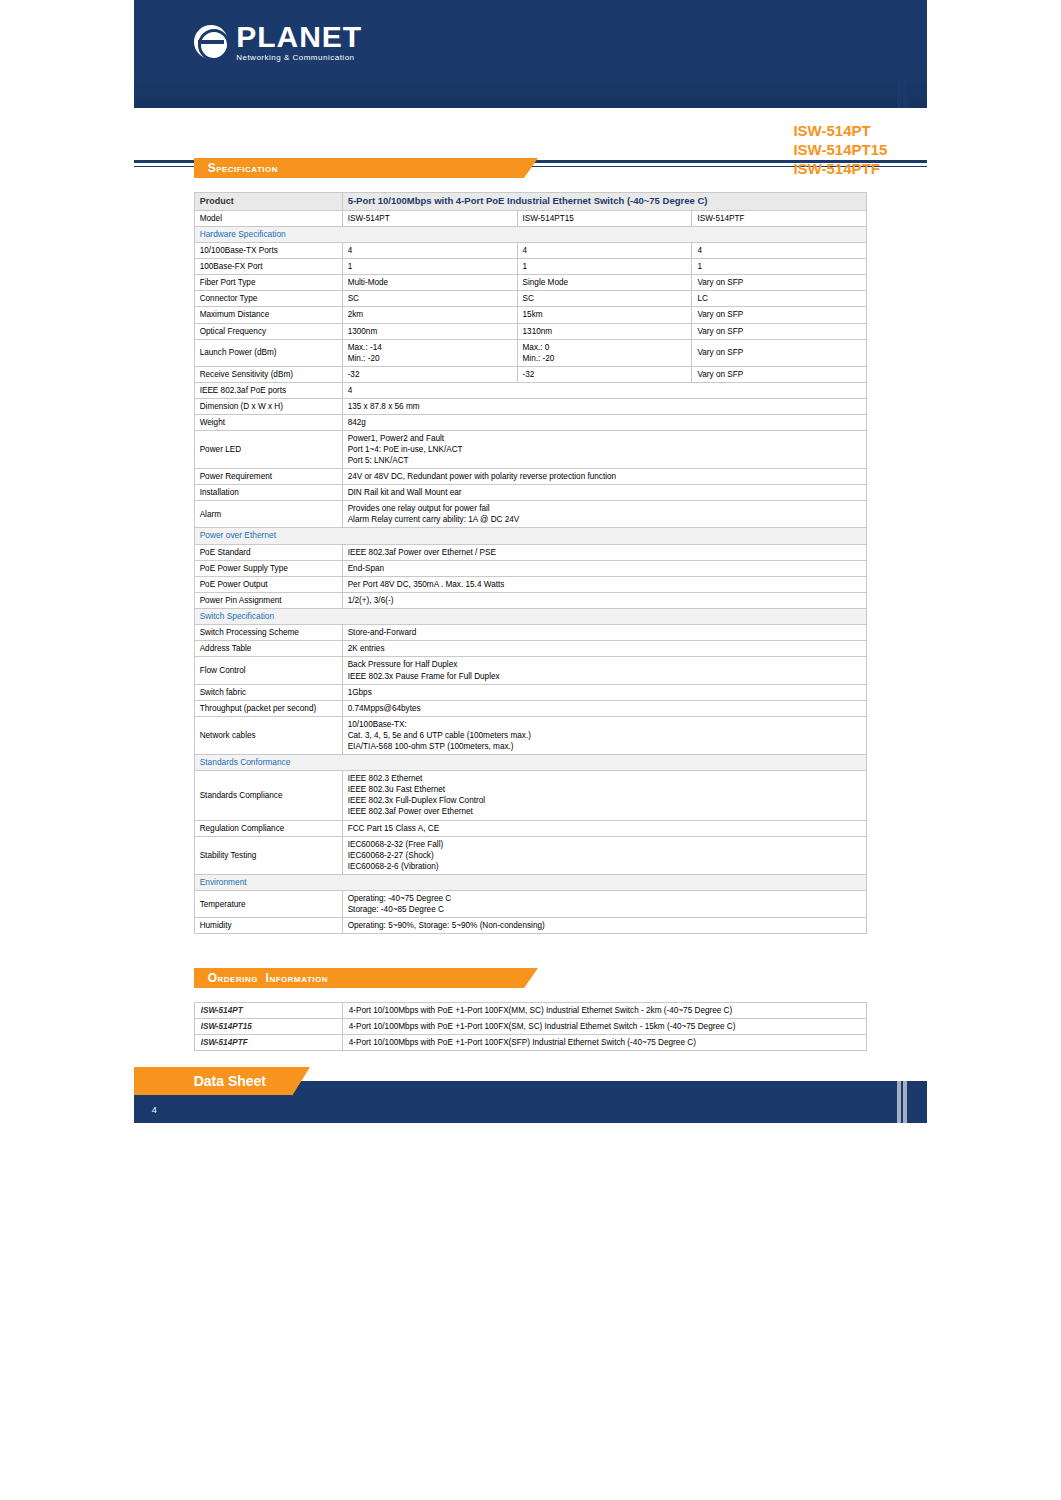PLANET
Networking & Communication
ISW-514PT
ISW-514PT15
ISW-514PTF
Specification
| Product | 5-Port 10/100Mbps with 4-Port PoE Industrial Ethernet Switch (-40~75 Degree C) |
| Model | ISW-514PT | ISW-514PT15 | ISW-514PTF |
| Hardware Specification |
| 10/100Base-TX Ports | 4 | 4 | 4 |
| 100Base-FX Port | 1 | 1 | 1 |
| Fiber Port Type | Multi-Mode | Single Mode | Vary on SFP |
| Connector Type | SC | SC | LC |
| Maximum Distance | 2km | 15km | Vary on SFP |
| Optical Frequency | 1300nm | 1310nm | Vary on SFP |
| Launch Power (dBm) | Max.: -14 Min.: -20 | Max.: 0 Min.: -20 | Vary on SFP |
| Receive Sensitivity (dBm) | -32 | -32 | Vary on SFP |
| IEEE 802.3af PoE ports | 4 |
| Dimension (D x W x H) | 135 x 87.8 x 56 mm |
| Weight | 842g |
| Power LED | Power1, Power2 and Fault Port 1~4: PoE in-use, LNK/ACT Port 5: LNK/ACT |
| Power Requirement | 24V or 48V DC, Redundant power with polarity reverse protection function |
| Installation | DIN Rail kit and Wall Mount ear |
| Alarm | Provides one relay output for power fail Alarm Relay current carry ability: 1A @ DC 24V |
| Power over Ethernet |
| PoE Standard | IEEE 802.3af Power over Ethernet / PSE |
| PoE Power Supply Type | End-Span |
| PoE Power Output | Per Port 48V DC, 350mA . Max. 15.4 Watts |
| Power Pin Assignment | 1/2(+), 3/6(-) |
| Switch Specification |
| Switch Processing Scheme | Store-and-Forward |
| Address Table | 2K entries |
| Flow Control | Back Pressure for Half Duplex IEEE 802.3x Pause Frame for Full Duplex |
| Switch fabric | 1Gbps |
| Throughput (packet per second) | 0.74Mpps@64bytes |
| Network cables | 10/100Base-TX: Cat. 3, 4, 5, 5e and 6 UTP cable (100meters max.) EIA/TIA-568 100-ohm STP (100meters, max.) |
| Standards Conformance |
| Standards Compliance | IEEE 802.3 Ethernet IEEE 802.3u Fast Ethernet IEEE 802.3x Full-Duplex Flow Control IEEE 802.3af Power over Ethernet |
| Regulation Compliance | FCC Part 15 Class A, CE |
| Stability Testing | IEC60068-2-32 (Free Fall) IEC60068-2-27 (Shock) IEC60068-2-6 (Vibration) |
| Environment |
| Temperature | Operating: -40~75 Degree C Storage: -40~85 Degree C |
| Humidity | Operating: 5~90%, Storage: 5~90% (Non-condensing) |
Ordering Information
| ISW-514PT | 4-Port 10/100Mbps with PoE +1-Port 100FX(MM, SC) Industrial Ethernet Switch - 2km (-40~75 Degree C) |
| ISW-514PT15 | 4-Port 10/100Mbps with PoE +1-Port 100FX(SM, SC) Industrial Ethernet Switch - 15km (-40~75 Degree C) |
| ISW-514PTF | 4-Port 10/100Mbps with PoE +1-Port 100FX(SFP) Industrial Ethernet Switch (-40~75 Degree C) |
Data Sheet
4